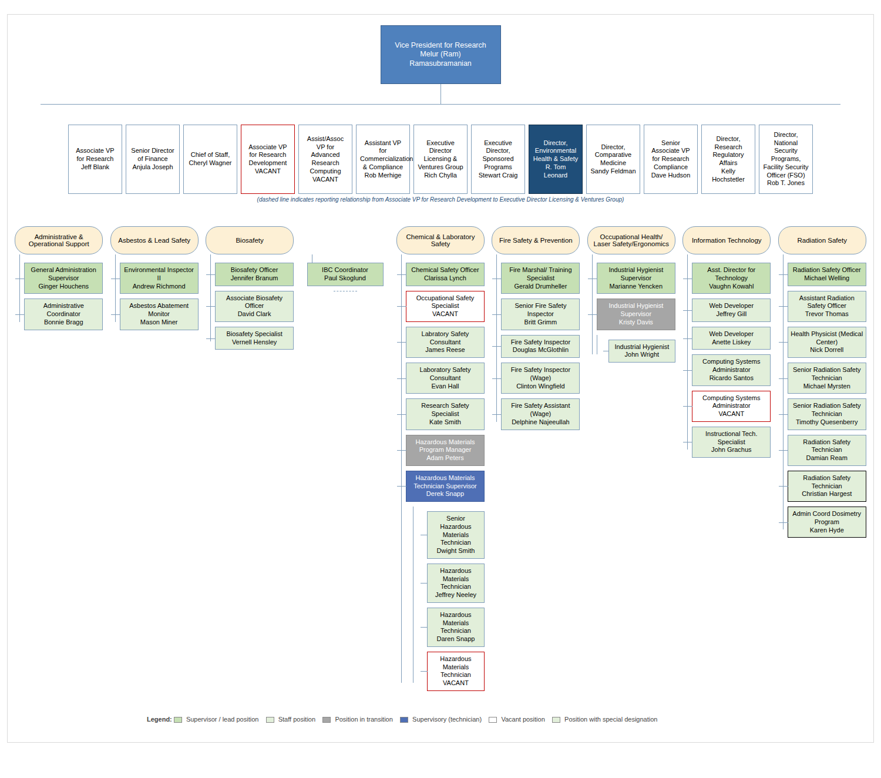Organizational Chart: Office of the Vice President for Research, Environmental Health & Safety
Vice President for Research Melur (Ram)
Ramasubramanian
Associate VP for Research Jeff Blank
Senior Director of Finance Anjula Joseph
Chief of Staff, Cheryl Wagner
Associate VP for Research Development VACANT
Assist/Assoc VP for Advanced Research Computing VACANT
Assistant VP for Commercialization & Compliance Rob Merhige
Executive Director Licensing & Ventures Group Rich Chylla
Executive Director, Sponsored Programs Stewart Craig
Director, Environmental Health & Safety R. Tom Leonard
Director, Comparative Medicine Sandy Feldman
Senior Associate VP for Research Compliance Dave Hudson
Director, Research Regulatory Affairs Kelly Hochstetler
Director, National Security Programs, Facility Security Officer (FSO) Rob T. Jones
(dashed line indicates reporting relationship from Associate VP for Research Development to Executive Director Licensing & Ventures Group)
Administrative & Operational Support
General Administration Supervisor
Ginger Houchens
Administrative Coordinator
Bonnie Bragg
Asbestos & Lead Safety
Environmental Inspector II
Andrew Richmond
Asbestos Abatement Monitor
Mason Miner
Biosafety
Biosafety Officer
Jennifer Branum
Associate Biosafety Officer
David Clark
Biosafety Specialist
Vernell Hensley
IBC Coordinator
Paul Skoglund
Chemical & Laboratory Safety
Chemical Safety Officer
Clarissa Lynch
Occupational Safety Specialist
VACANT
Labratory Safety Consultant
James Reese
Laboratory Safety Consultant
Evan Hall
Research Safety Specialist
Kate Smith
Hazardous Materials Program Manager
Adam Peters
Hazardous Materials Technician Supervisor
Derek Snapp
Senior Hazardous Materials Technician
Dwight Smith
Hazardous Materials Technician
Jeffrey Neeley
Hazardous Materials Technician
Daren Snapp
Hazardous Materials Technician
VACANT
Fire Safety & Prevention
Fire Marshal/ Training Specialist
Gerald Drumheller
Senior Fire Safety Inspector
Britt Grimm
Fire Safety Inspector
Douglas McGlothlin
Fire Safety Inspector (Wage)
Clinton Wingfield
Fire Safety Assistant (Wage)
Delphine Najeeullah
Occupational Health/ Laser Safety/Ergonomics
Industrial Hygienist Supervisor
Marianne Yencken
Industrial Hygienist Supervisor
Kristy Davis
Industrial Hygienist
John Wright
Information Technology
Asst. Director for Technology
Vaughn Kowahl
Web Developer
Jeffrey Gill
Web Developer
Anette Liskey
Computing Systems Administrator
Ricardo Santos
Computing Systems Administrator
VACANT
Instructional Tech. Specialist
John Grachus
Radiation Safety
Radiation Safety Officer
Michael Welling
Assistant Radiation Safety Officer
Trevor Thomas
Health Physicist (Medical Center)
Nick Dorrell
Senior Radiation Safety Technician
Michael Myrsten
Senior Radiation Safety Technician
Timothy Quesenberry
Radiation Safety Technician
Damian Ream
Radiation Safety Technician
Christian Hargest
Admin Coord Dosimetry Program
Karen Hyde
Legend: Supervisor / lead position Staff position Position in transition Supervisory (technician) Vacant position Position with special designation